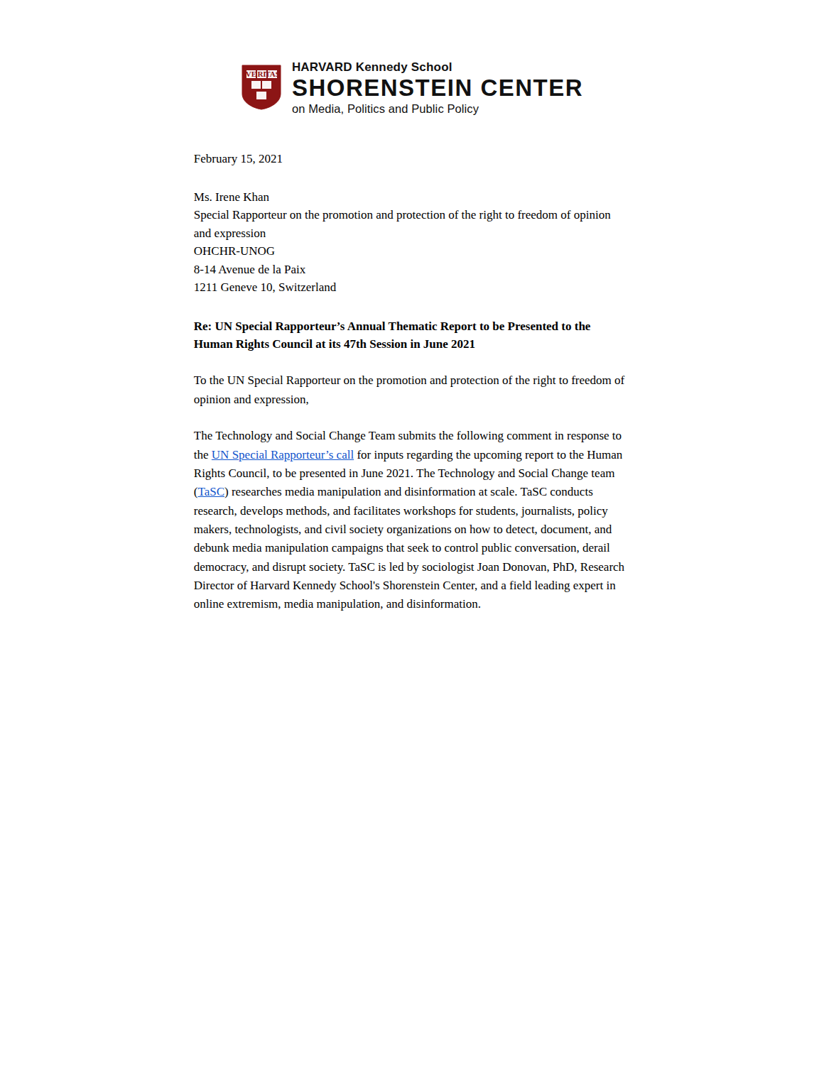VE RI TAS
HARVARD Kennedy School
SHORENSTEIN CENTER
on Media, Politics and Public Policy
February 15, 2021
Ms. Irene Khan
Special Rapporteur on the promotion and protection of the right to freedom of opinion and expression
OHCHR-UNOG
8-14 Avenue de la Paix
1211 Geneve 10, Switzerland
Re: UN Special Rapporteur’s Annual Thematic Report to be Presented to the Human Rights Council at its 47th Session in June 2021
To the UN Special Rapporteur on the promotion and protection of the right to freedom of opinion and expression,
The Technology and Social Change Team submits the following comment in response to the UN Special Rapporteur’s call for inputs regarding the upcoming report to the Human Rights Council, to be presented in June 2021. The Technology and Social Change team (TaSC) researches media manipulation and disinformation at scale. TaSC conducts research, develops methods, and facilitates workshops for students, journalists, policy makers, technologists, and civil society organizations on how to detect, document, and debunk media manipulation campaigns that seek to control public conversation, derail democracy, and disrupt society. TaSC is led by sociologist Joan Donovan, PhD, Research Director of Harvard Kennedy School's Shorenstein Center, and a field leading expert in online extremism, media manipulation, and disinformation.